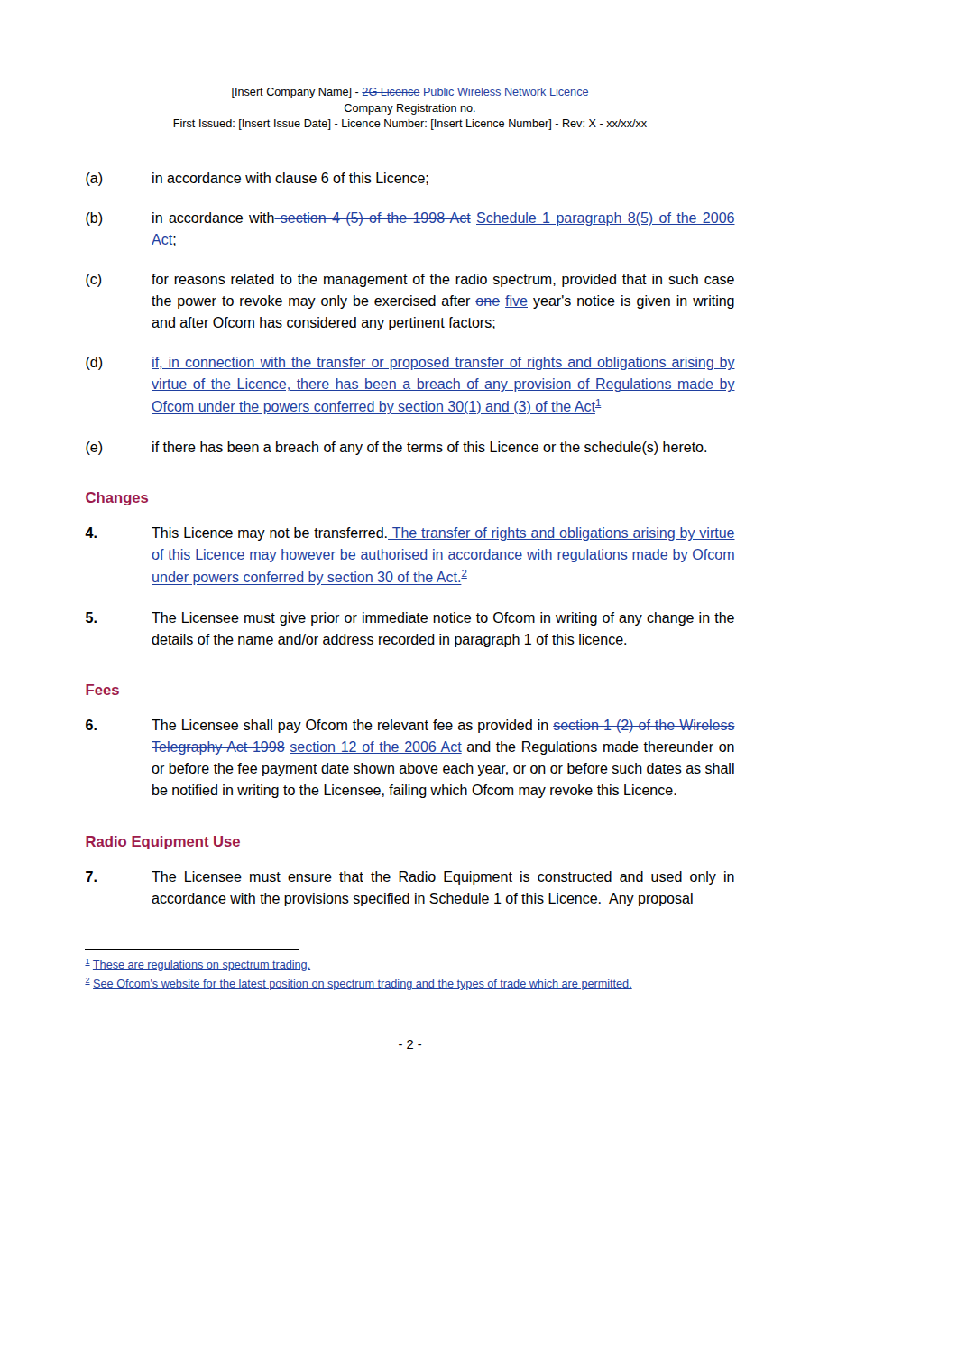[Insert Company Name] - 2G Licence Public Wireless Network Licence
Company Registration no.
First Issued: [Insert Issue Date] - Licence Number: [Insert Licence Number] - Rev: X - xx/xx/xx
(a) in accordance with clause 6 of this Licence;
(b) in accordance with section 4 (5) of the 1998 Act Schedule 1 paragraph 8(5) of the 2006 Act;
(c) for reasons related to the management of the radio spectrum, provided that in such case the power to revoke may only be exercised after one five year's notice is given in writing and after Ofcom has considered any pertinent factors;
(d) if, in connection with the transfer or proposed transfer of rights and obligations arising by virtue of the Licence, there has been a breach of any provision of Regulations made by Ofcom under the powers conferred by section 30(1) and (3) of the Act1
(e) if there has been a breach of any of the terms of this Licence or the schedule(s) hereto.
Changes
4. This Licence may not be transferred. The transfer of rights and obligations arising by virtue of this Licence may however be authorised in accordance with regulations made by Ofcom under powers conferred by section 30 of the Act.2
5. The Licensee must give prior or immediate notice to Ofcom in writing of any change in the details of the name and/or address recorded in paragraph 1 of this licence.
Fees
6. The Licensee shall pay Ofcom the relevant fee as provided in section 1 (2) of the Wireless Telegraphy Act 1998 section 12 of the 2006 Act and the Regulations made thereunder on or before the fee payment date shown above each year, or on or before such dates as shall be notified in writing to the Licensee, failing which Ofcom may revoke this Licence.
Radio Equipment Use
7. The Licensee must ensure that the Radio Equipment is constructed and used only in accordance with the provisions specified in Schedule 1 of this Licence. Any proposal
1 These are regulations on spectrum trading.
2 See Ofcom's website for the latest position on spectrum trading and the types of trade which are permitted.
- 2 -